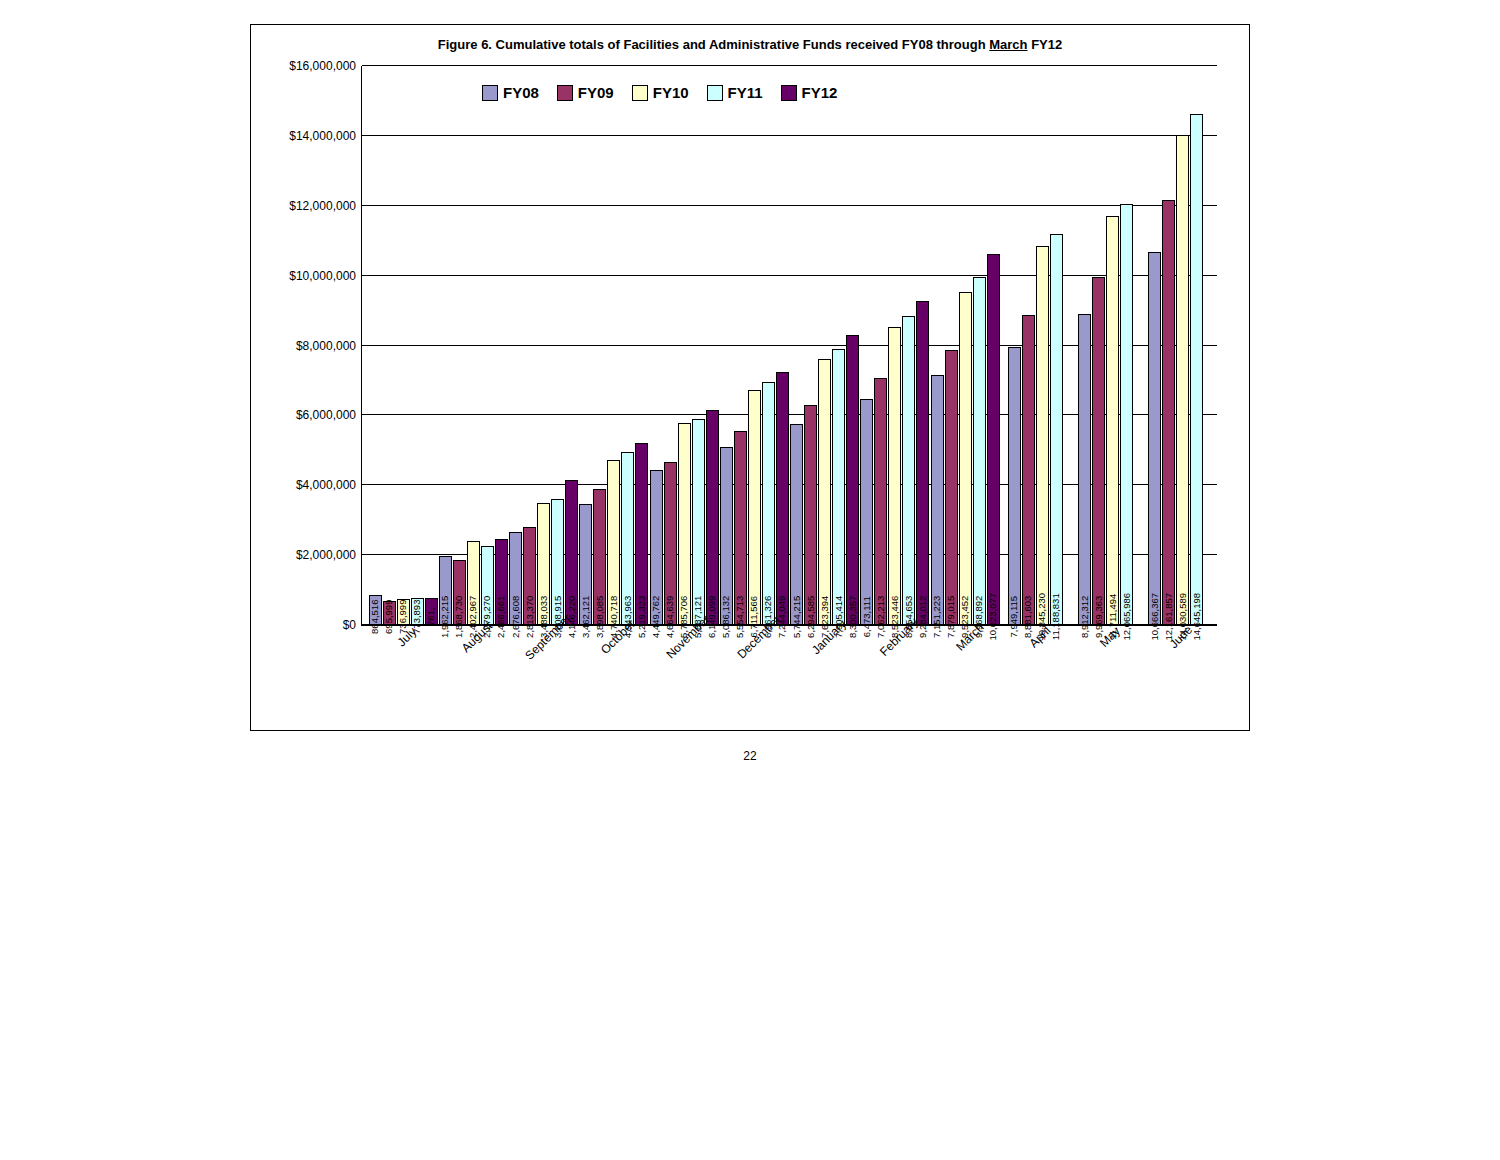Figure 6. Cumulative totals of Facilities and Administrative Funds received FY08 through March FY12
$16,000,000
$14,000,000
$12,000,000
$10,000,000
$8,000,000
$6,000,000
$4,000,000
$2,000,000
$0
FY08
FY09
FY10
FY11
FY12
864,516
695,999
736,999
773,893
761,
1,962,215
1,868,730
2,402,967
2,279,270
2,466,661
2,676,608
2,813,370
3,488,033
3,608,915
4,146,220
3,462,121
3,898,085
4,740,718
4,943,963
5,219,323
4,449,762
4,664,639
5,785,706
5,887,121
6,149,099
5,086,132
5,554,713
6,711,566
6,961,326
7,244,049
5,744,215
6,294,585
7,623,394
7,905,414
8,300,357
6,473,111
7,062,213
8,523,446
8,854,653
9,284,012
7,151,223
7,879,015
9,523,452
9,968,892
10,623,077
7,949,115
8,881,603
10,845,230
11,188,831
8,912,312
9,969,363
11,711,494
12,065,986
10,666,367
12,161,857
14,030,589
14,645,198
July
August
September
October
November
December
January
February
March
April
May
June
22